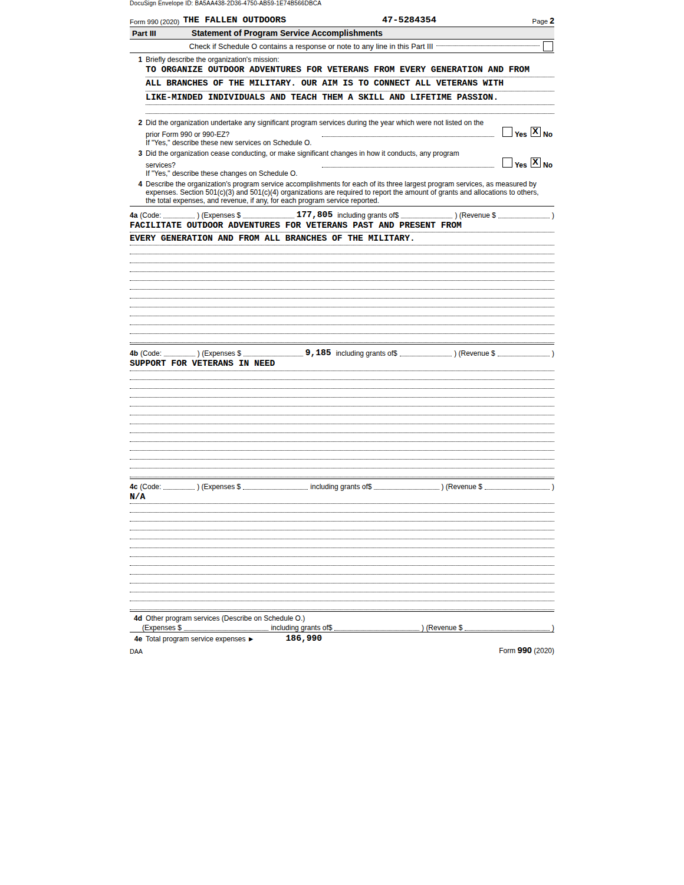DocuSign Envelope ID: BA5AA438-2D36-4750-AB59-1E74B566DBCA
Form 990 (2020)
THE FALLEN OUTDOORS
47-5284354
Page 2
Part III
Statement of Program Service Accomplishments
Check if Schedule O contains a response or note to any line in this Part III
1
Briefly describe the organization's mission:
TO ORGANIZE OUTDOOR ADVENTURES FOR VETERANS FROM EVERY GENERATION AND FROM
ALL BRANCHES OF THE MILITARY. OUR AIM IS TO CONNECT ALL VETERANS WITH
LIKE-MINDED INDIVIDUALS AND TEACH THEM A SKILL AND LIFETIME PASSION.
2
Did the organization undertake any significant program services during the year which were not listed on the
prior Form 990 or 990-EZ?
Yes No
If "Yes," describe these new services on Schedule O.
3
Did the organization cease conducting, or make significant changes in how it conducts, any program
services?
Yes No
If "Yes," describe these changes on Schedule O.
4
Describe the organization's program service accomplishments for each of its three largest program services, as measured by
expenses. Section 501(c)(3) and 501(c)(4) organizations are required to report the amount of grants and allocations to others,
the total expenses, and revenue, if any, for each program service reported.
4a (Code: ) (Expenses $ 177,805 including grants of$ ) (Revenue $ )
FACILITATE OUTDOOR ADVENTURES FOR VETERANS PAST AND PRESENT FROM
EVERY GENERATION AND FROM ALL BRANCHES OF THE MILITARY.
4b (Code: ) (Expenses $ 9,185 including grants of$ ) (Revenue $ )
SUPPORT FOR VETERANS IN NEED
4c (Code: ) (Expenses $ including grants of$ ) (Revenue $ )
N/A
4d
Other program services (Describe on Schedule O.)
(Expenses $ including grants of$ ) (Revenue $ )
4e
Total program service expenses ►
186,990
DAA
Form 990 (2020)